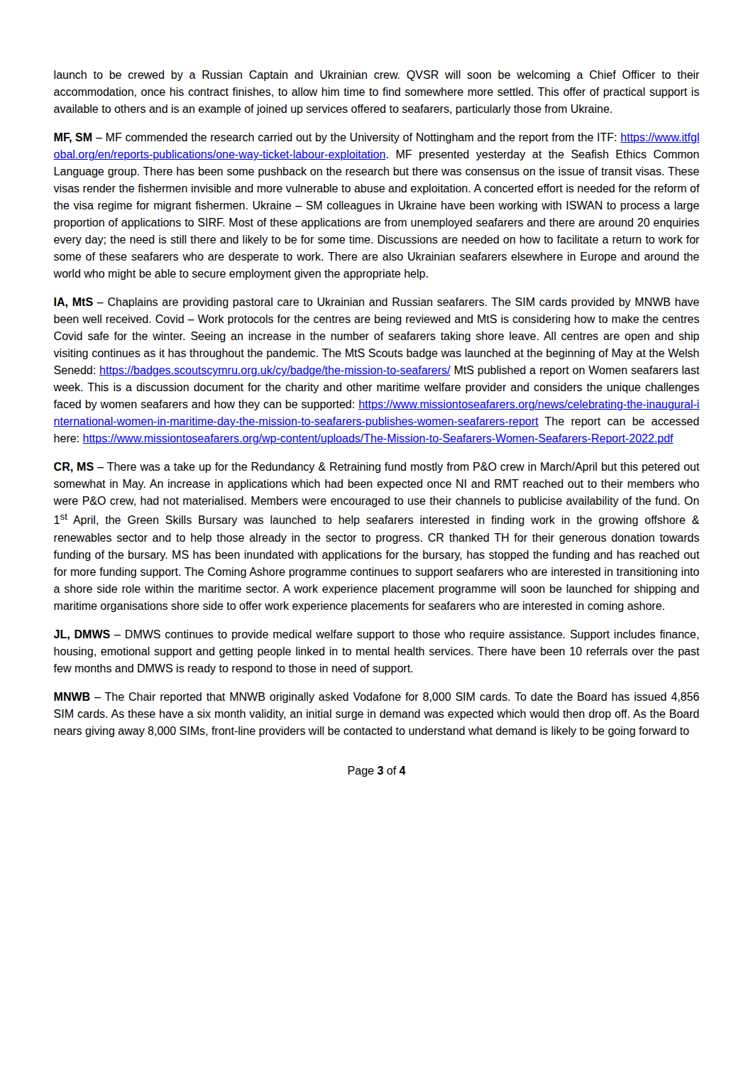launch to be crewed by a Russian Captain and Ukrainian crew. QVSR will soon be welcoming a Chief Officer to their accommodation, once his contract finishes, to allow him time to find somewhere more settled. This offer of practical support is available to others and is an example of joined up services offered to seafarers, particularly those from Ukraine.
MF, SM – MF commended the research carried out by the University of Nottingham and the report from the ITF: https://www.itfglobal.org/en/reports-publications/one-way-ticket-labour-exploitation. MF presented yesterday at the Seafish Ethics Common Language group. There has been some pushback on the research but there was consensus on the issue of transit visas. These visas render the fishermen invisible and more vulnerable to abuse and exploitation. A concerted effort is needed for the reform of the visa regime for migrant fishermen. Ukraine – SM colleagues in Ukraine have been working with ISWAN to process a large proportion of applications to SIRF. Most of these applications are from unemployed seafarers and there are around 20 enquiries every day; the need is still there and likely to be for some time. Discussions are needed on how to facilitate a return to work for some of these seafarers who are desperate to work. There are also Ukrainian seafarers elsewhere in Europe and around the world who might be able to secure employment given the appropriate help.
IA, MtS – Chaplains are providing pastoral care to Ukrainian and Russian seafarers. The SIM cards provided by MNWB have been well received. Covid – Work protocols for the centres are being reviewed and MtS is considering how to make the centres Covid safe for the winter. Seeing an increase in the number of seafarers taking shore leave. All centres are open and ship visiting continues as it has throughout the pandemic. The MtS Scouts badge was launched at the beginning of May at the Welsh Senedd: https://badges.scoutscymru.org.uk/cy/badge/the-mission-to-seafarers/ MtS published a report on Women seafarers last week. This is a discussion document for the charity and other maritime welfare provider and considers the unique challenges faced by women seafarers and how they can be supported: https://www.missiontoseafarers.org/news/celebrating-the-inaugural-international-women-in-maritime-day-the-mission-to-seafarers-publishes-women-seafarers-report The report can be accessed here: https://www.missiontoseafarers.org/wp-content/uploads/The-Mission-to-Seafarers-Women-Seafarers-Report-2022.pdf
CR, MS – There was a take up for the Redundancy & Retraining fund mostly from P&O crew in March/April but this petered out somewhat in May. An increase in applications which had been expected once NI and RMT reached out to their members who were P&O crew, had not materialised. Members were encouraged to use their channels to publicise availability of the fund. On 1st April, the Green Skills Bursary was launched to help seafarers interested in finding work in the growing offshore & renewables sector and to help those already in the sector to progress. CR thanked TH for their generous donation towards funding of the bursary. MS has been inundated with applications for the bursary, has stopped the funding and has reached out for more funding support. The Coming Ashore programme continues to support seafarers who are interested in transitioning into a shore side role within the maritime sector. A work experience placement programme will soon be launched for shipping and maritime organisations shore side to offer work experience placements for seafarers who are interested in coming ashore.
JL, DMWS – DMWS continues to provide medical welfare support to those who require assistance. Support includes finance, housing, emotional support and getting people linked in to mental health services. There have been 10 referrals over the past few months and DMWS is ready to respond to those in need of support.
MNWB – The Chair reported that MNWB originally asked Vodafone for 8,000 SIM cards. To date the Board has issued 4,856 SIM cards. As these have a six month validity, an initial surge in demand was expected which would then drop off. As the Board nears giving away 8,000 SIMs, front-line providers will be contacted to understand what demand is likely to be going forward to
Page 3 of 4